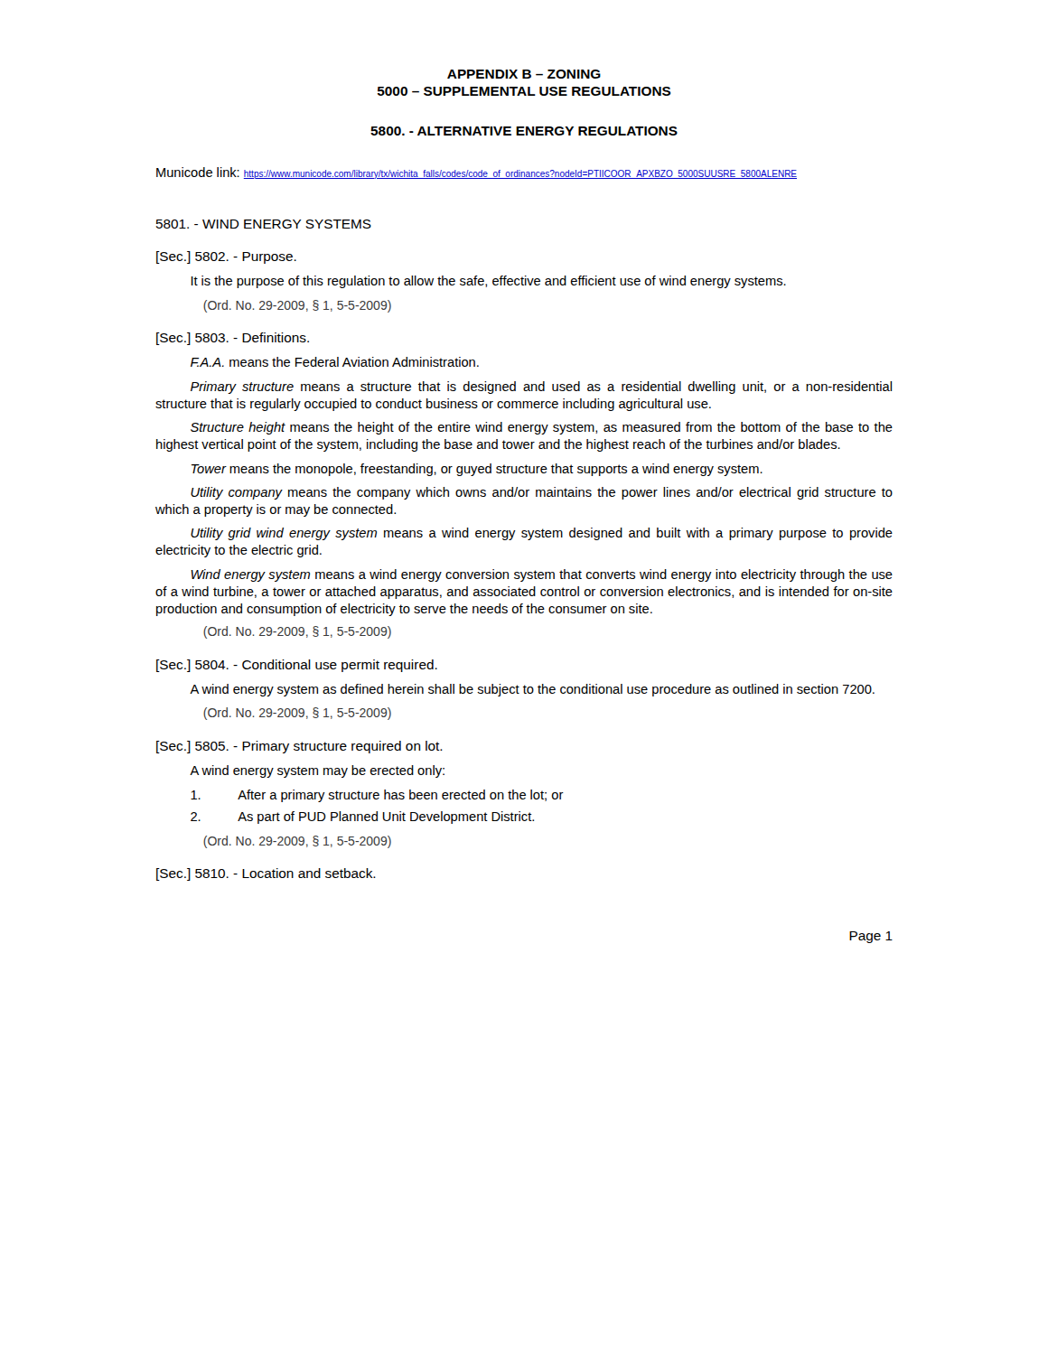APPENDIX B – ZONING 5000 – SUPPLEMENTAL USE REGULATIONS
5800. - ALTERNATIVE ENERGY REGULATIONS
Municode link: https://www.municode.com/library/tx/wichita_falls/codes/code_of_ordinances?nodeId=PTIICOOR_APXBZO_5000SUUSRE_5800ALENRE
5801. - WIND ENERGY SYSTEMS
[Sec.] 5802. - Purpose.
It is the purpose of this regulation to allow the safe, effective and efficient use of wind energy systems.
(Ord. No. 29-2009, § 1, 5-5-2009)
[Sec.] 5803. - Definitions.
F.A.A. means the Federal Aviation Administration.
Primary structure means a structure that is designed and used as a residential dwelling unit, or a non-residential structure that is regularly occupied to conduct business or commerce including agricultural use.
Structure height means the height of the entire wind energy system, as measured from the bottom of the base to the highest vertical point of the system, including the base and tower and the highest reach of the turbines and/or blades.
Tower means the monopole, freestanding, or guyed structure that supports a wind energy system.
Utility company means the company which owns and/or maintains the power lines and/or electrical grid structure to which a property is or may be connected.
Utility grid wind energy system means a wind energy system designed and built with a primary purpose to provide electricity to the electric grid.
Wind energy system means a wind energy conversion system that converts wind energy into electricity through the use of a wind turbine, a tower or attached apparatus, and associated control or conversion electronics, and is intended for on-site production and consumption of electricity to serve the needs of the consumer on site.
(Ord. No. 29-2009, § 1, 5-5-2009)
[Sec.] 5804. - Conditional use permit required.
A wind energy system as defined herein shall be subject to the conditional use procedure as outlined in section 7200.
(Ord. No. 29-2009, § 1, 5-5-2009)
[Sec.] 5805. - Primary structure required on lot.
A wind energy system may be erected only:
1. After a primary structure has been erected on the lot; or
2. As part of PUD Planned Unit Development District.
(Ord. No. 29-2009, § 1, 5-5-2009)
[Sec.] 5810. - Location and setback.
Page 1